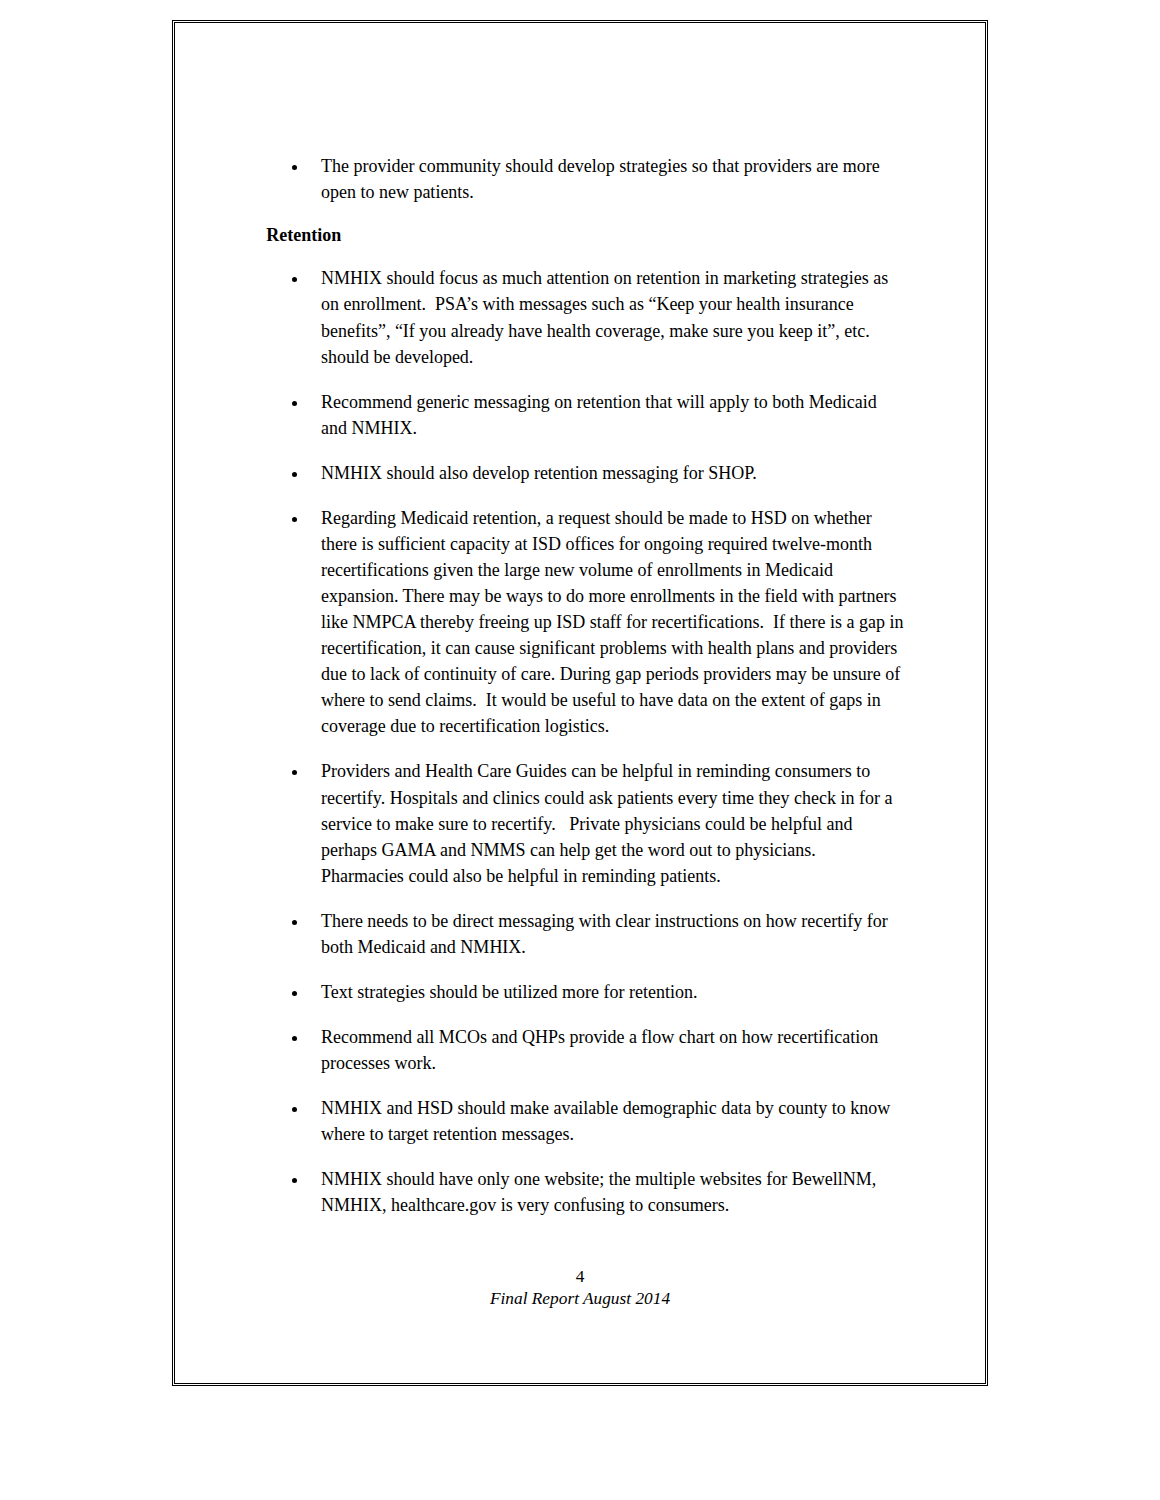The provider community should develop strategies so that providers are more open to new patients.
Retention
NMHIX should focus as much attention on retention in marketing strategies as on enrollment. PSA’s with messages such as “Keep your health insurance benefits”, “If you already have health coverage, make sure you keep it”, etc. should be developed.
Recommend generic messaging on retention that will apply to both Medicaid and NMHIX.
NMHIX should also develop retention messaging for SHOP.
Regarding Medicaid retention, a request should be made to HSD on whether there is sufficient capacity at ISD offices for ongoing required twelve-month recertifications given the large new volume of enrollments in Medicaid expansion. There may be ways to do more enrollments in the field with partners like NMPCA thereby freeing up ISD staff for recertifications. If there is a gap in recertification, it can cause significant problems with health plans and providers due to lack of continuity of care. During gap periods providers may be unsure of where to send claims. It would be useful to have data on the extent of gaps in coverage due to recertification logistics.
Providers and Health Care Guides can be helpful in reminding consumers to recertify. Hospitals and clinics could ask patients every time they check in for a service to make sure to recertify. Private physicians could be helpful and perhaps GAMA and NMMS can help get the word out to physicians. Pharmacies could also be helpful in reminding patients.
There needs to be direct messaging with clear instructions on how recertify for both Medicaid and NMHIX.
Text strategies should be utilized more for retention.
Recommend all MCOs and QHPs provide a flow chart on how recertification processes work.
NMHIX and HSD should make available demographic data by county to know where to target retention messages.
NMHIX should have only one website; the multiple websites for BewellNM, NMHIX, healthcare.gov is very confusing to consumers.
4
Final Report August 2014